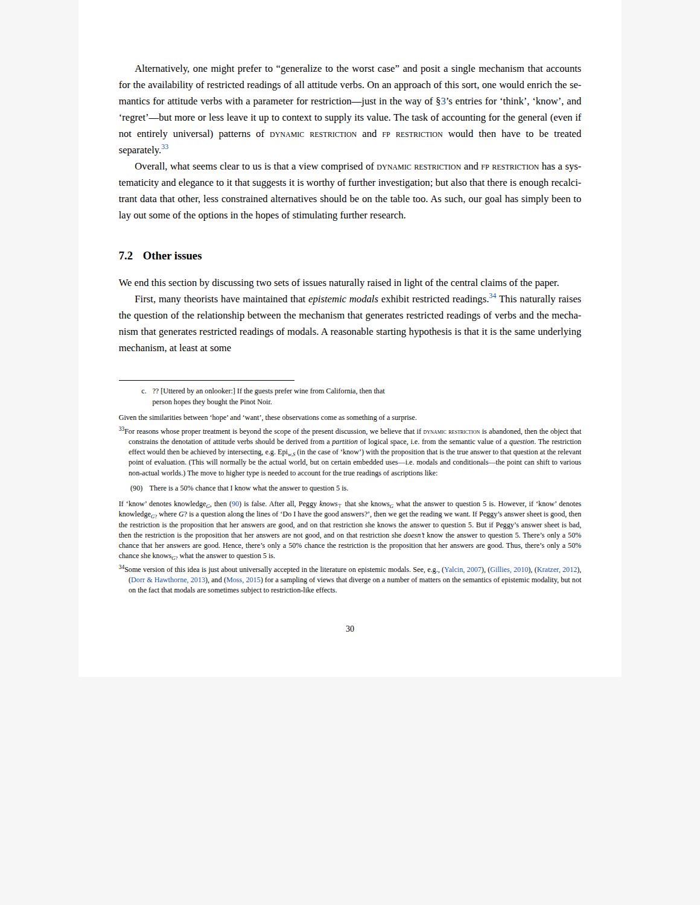Alternatively, one might prefer to “generalize to the worst case” and posit a single mechanism that accounts for the availability of restricted readings of all attitude verbs. On an approach of this sort, one would enrich the semantics for attitude verbs with a parameter for restriction—just in the way of §3’s entries for ‘think’, ‘know’, and ‘regret’—but more or less leave it up to context to supply its value. The task of accounting for the general (even if not entirely universal) patterns of dynamic restriction and fp restriction would then have to be treated separately.33
Overall, what seems clear to us is that a view comprised of dynamic restriction and fp restriction has a systematicity and elegance to it that suggests it is worthy of further investigation; but also that there is enough recalcitrant data that other, less constrained alternatives should be on the table too. As such, our goal has simply been to lay out some of the options in the hopes of stimulating further research.
7.2 Other issues
We end this section by discussing two sets of issues naturally raised in light of the central claims of the paper.
First, many theorists have maintained that epistemic modals exhibit restricted readings.34 This naturally raises the question of the relationship between the mechanism that generates restricted readings of verbs and the mechanism that generates restricted readings of modals. A reasonable starting hypothesis is that it is the same underlying mechanism, at least at some
c.?? [Uttered by an onlooker:] If the guests prefer wine from California, then that person hopes they bought the Pinot Noir.
Given the similarities between ‘hope’ and ‘want’, these observations come as something of a surprise.
33 For reasons whose proper treatment is beyond the scope of the present discussion, we believe that if dynamic restriction is abandoned, then the object that constrains the denotation of attitude verbs should be derived from a partition of logical space, i.e. from the semantic value of a question. The restriction effect would then be achieved by intersecting, e.g. Epiw,S (in the case of ‘know’) with the proposition that is the true answer to that question at the relevant point of evaluation. (This will normally be the actual world, but on certain embedded uses—i.e. modals and conditionals—the point can shift to various non-actual worlds.) The move to higher type is needed to account for the true readings of ascriptions like:
(90) There is a 50% chance that I know what the answer to question 5 is.
If ‘know’ denotes knowledgeG, then (90) is false. After all, Peggy knows⊤ that she knowsG what the answer to question 5 is. However, if ‘know’ denotes knowledgeG? where G? is a question along the lines of ‘Do I have the good answers?’, then we get the reading we want. If Peggy’s answer sheet is good, then the restriction is the proposition that her answers are good, and on that restriction she knows the answer to question 5. But if Peggy’s answer sheet is bad, then the restriction is the proposition that her answers are not good, and on that restriction she doesn’t know the answer to question 5. There’s only a 50% chance that her answers are good. Hence, there’s only a 50% chance the restriction is the proposition that her answers are good. Thus, there’s only a 50% chance she knowsG? what the answer to question 5 is.
34 Some version of this idea is just about universally accepted in the literature on epistemic modals. See, e.g., (Yalcin, 2007), (Gillies, 2010), (Kratzer, 2012), (Dorr & Hawthorne, 2013), and (Moss, 2015) for a sampling of views that diverge on a number of matters on the semantics of epistemic modality, but not on the fact that modals are sometimes subject to restriction-like effects.
30